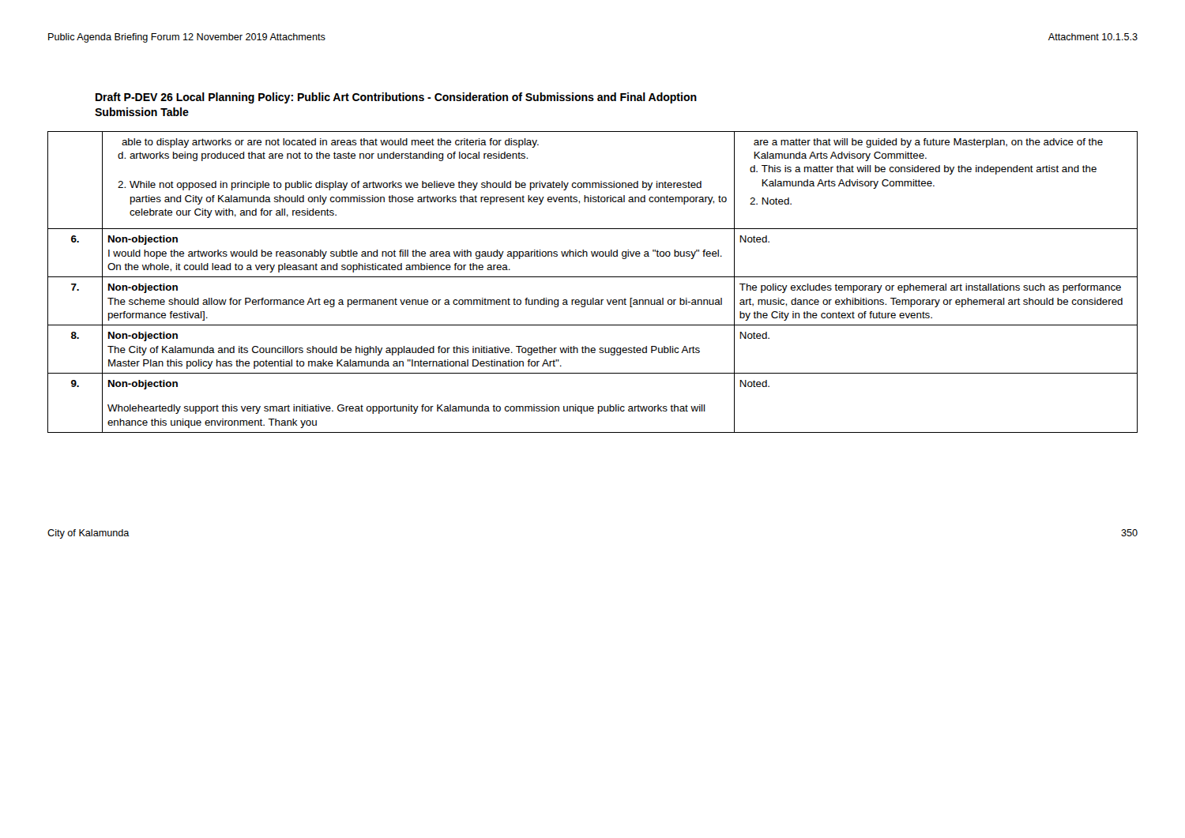Public Agenda Briefing Forum 12 November 2019 Attachments
Attachment 10.1.5.3
Draft P-DEV 26 Local Planning Policy: Public Art Contributions - Consideration of Submissions and Final Adoption
Submission Table
| | able to display artworks or are not located in areas that would meet the criteria for display. artworks being produced that are not to the taste nor understanding of local residents. While not opposed in principle to public display of artworks we believe they should be privately commissioned by interested parties and City of Kalamunda should only commission those artworks that represent key events, historical and contemporary, to celebrate our City with, and for all, residents. | are a matter that will be guided by a future Masterplan, on the advice of the Kalamunda Arts Advisory Committee. This is a matter that will be considered by the independent artist and the Kalamunda Arts Advisory Committee. Noted. |
| 6. | Non-objection I would hope the artworks would be reasonably subtle and not fill the area with gaudy apparitions which would give a "too busy" feel. On the whole, it could lead to a very pleasant and sophisticated ambience for the area. | Noted. |
| 7. | Non-objection The scheme should allow for Performance Art eg a permanent venue or a commitment to funding a regular vent [annual or bi-annual performance festival]. | The policy excludes temporary or ephemeral art installations such as performance art, music, dance or exhibitions. Temporary or ephemeral art should be considered by the City in the context of future events. |
| 8. | Non-objection The City of Kalamunda and its Councillors should be highly applauded for this initiative. Together with the suggested Public Arts Master Plan this policy has the potential to make Kalamunda an "International Destination for Art". | Noted. |
| 9. | Non-objection Wholeheartedly support this very smart initiative. Great opportunity for Kalamunda to commission unique public artworks that will enhance this unique environment. Thank you | Noted. |
City of Kalamunda
350